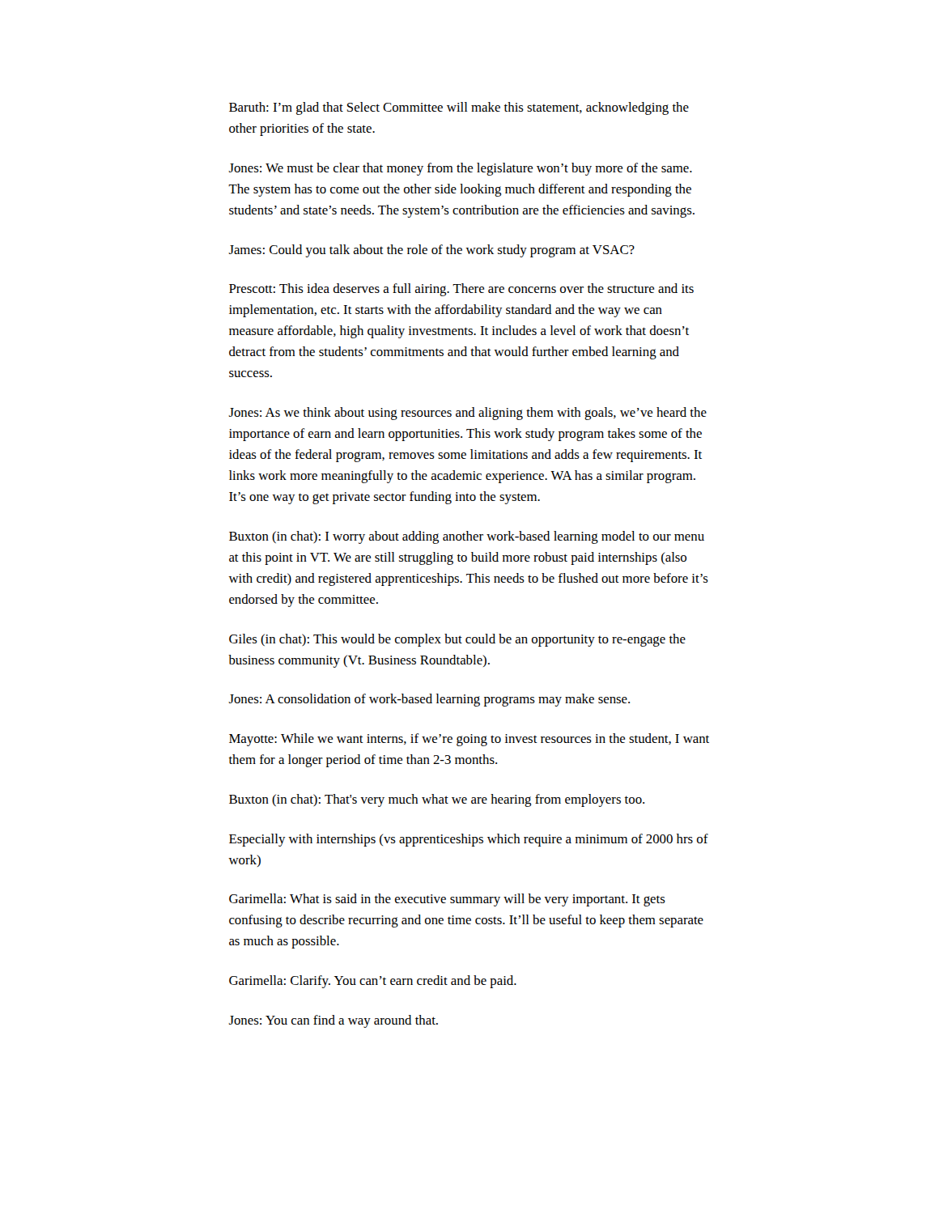Baruth: I’m glad that Select Committee will make this statement, acknowledging the other priorities of the state.
Jones: We must be clear that money from the legislature won’t buy more of the same. The system has to come out the other side looking much different and responding the students’ and state’s needs. The system’s contribution are the efficiencies and savings.
James: Could you talk about the role of the work study program at VSAC?
Prescott: This idea deserves a full airing. There are concerns over the structure and its implementation, etc. It starts with the affordability standard and the way we can measure affordable, high quality investments. It includes a level of work that doesn’t detract from the students’ commitments and that would further embed learning and success.
Jones: As we think about using resources and aligning them with goals, we’ve heard the importance of earn and learn opportunities. This work study program takes some of the ideas of the federal program, removes some limitations and adds a few requirements. It links work more meaningfully to the academic experience. WA has a similar program. It’s one way to get private sector funding into the system.
Buxton (in chat): I worry about adding another work-based learning model to our menu at this point in VT. We are still struggling to build more robust paid internships (also with credit) and registered apprenticeships. This needs to be flushed out more before it’s endorsed by the committee.
Giles (in chat): This would be complex but could be an opportunity to re-engage the business community (Vt. Business Roundtable).
Jones: A consolidation of work-based learning programs may make sense.
Mayotte: While we want interns, if we’re going to invest resources in the student, I want them for a longer period of time than 2-3 months.
Buxton (in chat): That's very much what we are hearing from employers too.
Especially with internships (vs apprenticeships which require a minimum of 2000 hrs of work)
Garimella: What is said in the executive summary will be very important. It gets confusing to describe recurring and one time costs. It’ll be useful to keep them separate as much as possible.
Garimella: Clarify. You can’t earn credit and be paid.
Jones: You can find a way around that.